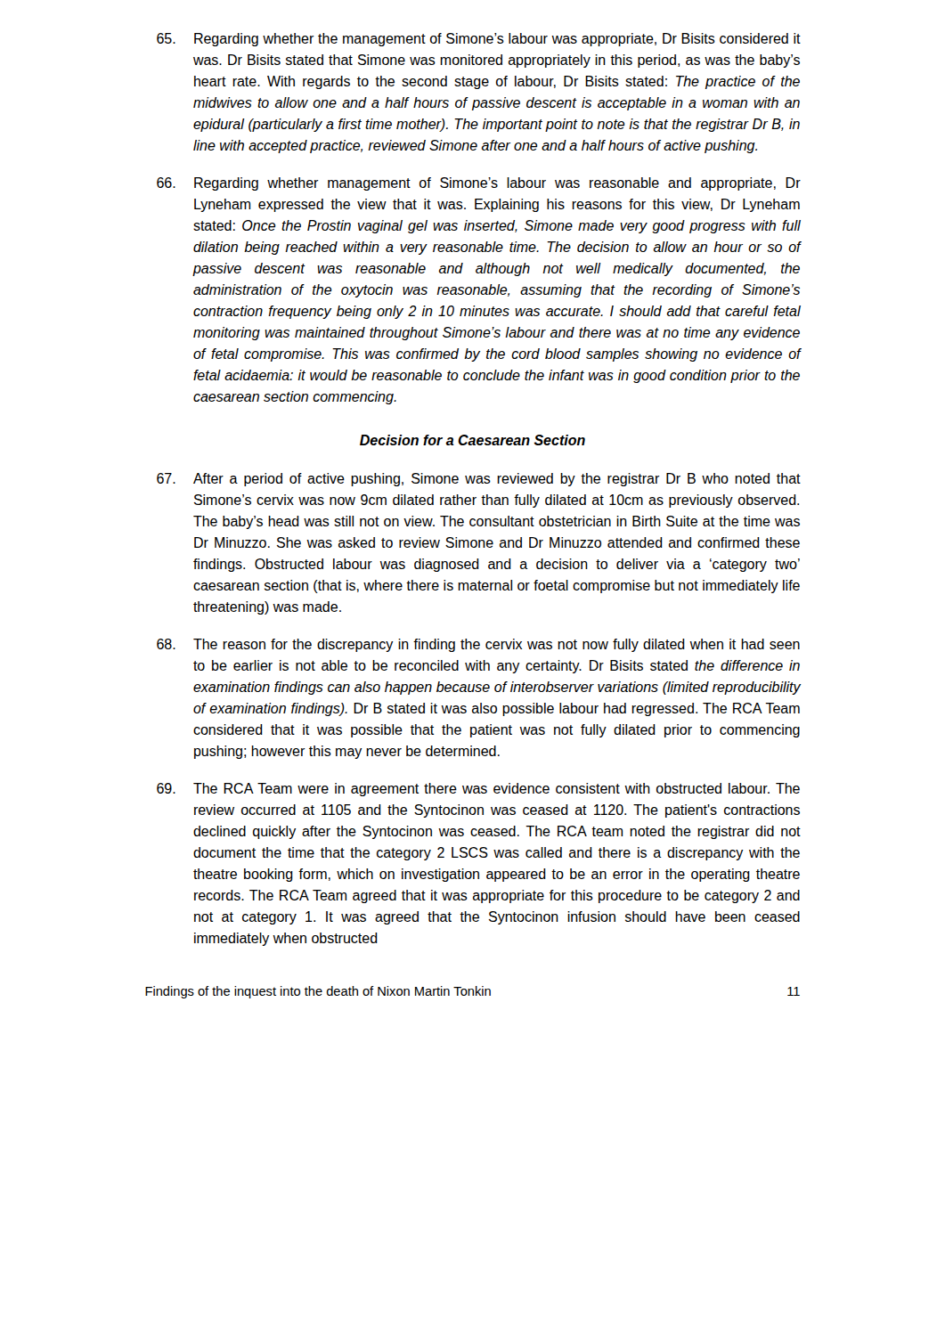65. Regarding whether the management of Simone’s labour was appropriate, Dr Bisits considered it was. Dr Bisits stated that Simone was monitored appropriately in this period, as was the baby’s heart rate. With regards to the second stage of labour, Dr Bisits stated: The practice of the midwives to allow one and a half hours of passive descent is acceptable in a woman with an epidural (particularly a first time mother). The important point to note is that the registrar Dr B, in line with accepted practice, reviewed Simone after one and a half hours of active pushing.
66. Regarding whether management of Simone’s labour was reasonable and appropriate, Dr Lyneham expressed the view that it was. Explaining his reasons for this view, Dr Lyneham stated: Once the Prostin vaginal gel was inserted, Simone made very good progress with full dilation being reached within a very reasonable time. The decision to allow an hour or so of passive descent was reasonable and although not well medically documented, the administration of the oxytocin was reasonable, assuming that the recording of Simone’s contraction frequency being only 2 in 10 minutes was accurate. I should add that careful fetal monitoring was maintained throughout Simone’s labour and there was at no time any evidence of fetal compromise. This was confirmed by the cord blood samples showing no evidence of fetal acidaemia: it would be reasonable to conclude the infant was in good condition prior to the caesarean section commencing.
Decision for a Caesarean Section
67. After a period of active pushing, Simone was reviewed by the registrar Dr B who noted that Simone’s cervix was now 9cm dilated rather than fully dilated at 10cm as previously observed. The baby’s head was still not on view. The consultant obstetrician in Birth Suite at the time was Dr Minuzzo. She was asked to review Simone and Dr Minuzzo attended and confirmed these findings. Obstructed labour was diagnosed and a decision to deliver via a ‘category two’ caesarean section (that is, where there is maternal or foetal compromise but not immediately life threatening) was made.
68. The reason for the discrepancy in finding the cervix was not now fully dilated when it had seen to be earlier is not able to be reconciled with any certainty. Dr Bisits stated the difference in examination findings can also happen because of interobserver variations (limited reproducibility of examination findings). Dr B stated it was also possible labour had regressed. The RCA Team considered that it was possible that the patient was not fully dilated prior to commencing pushing; however this may never be determined.
69. The RCA Team were in agreement there was evidence consistent with obstructed labour. The review occurred at 1105 and the Syntocinon was ceased at 1120. The patient's contractions declined quickly after the Syntocinon was ceased. The RCA team noted the registrar did not document the time that the category 2 LSCS was called and there is a discrepancy with the theatre booking form, which on investigation appeared to be an error in the operating theatre records. The RCA Team agreed that it was appropriate for this procedure to be category 2 and not at category 1. It was agreed that the Syntocinon infusion should have been ceased immediately when obstructed
Findings of the inquest into the death of Nixon Martin Tonkin 11